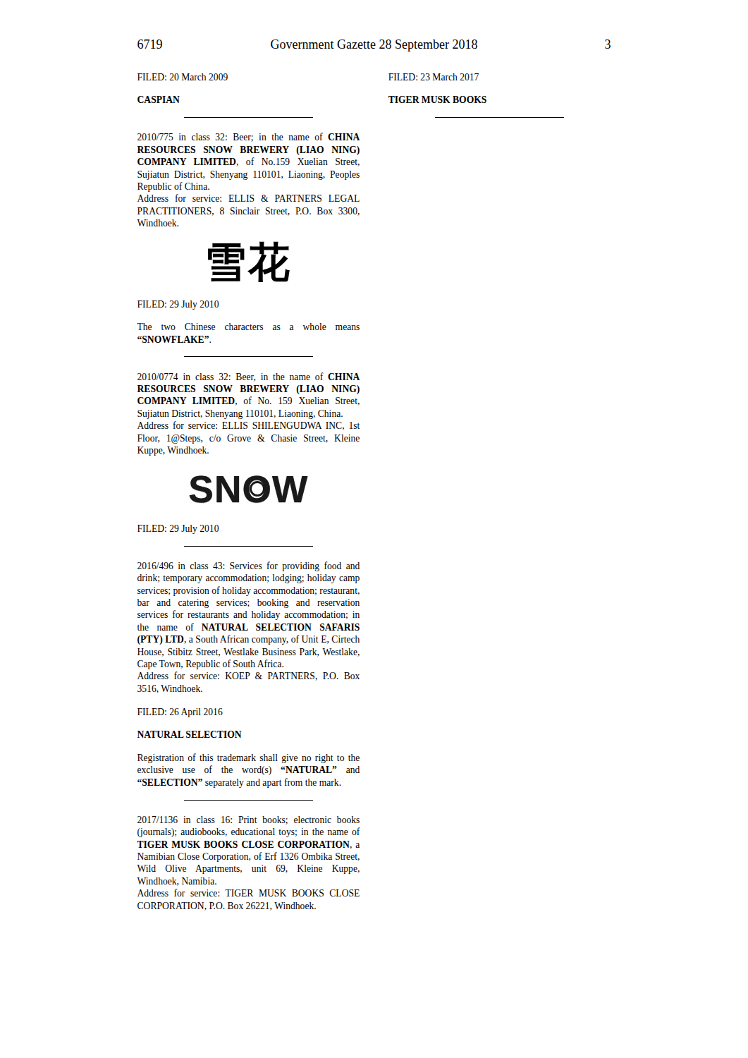6719
Government Gazette 28 September 2018
3
FILED: 20 March 2009
CASPIAN
2010/775 in class 32: Beer; in the name of CHINA RESOURCES SNOW BREWERY (LIAO NING) COMPANY LIMITED, of No.159 Xuelian Street, Sujiatun District, Shenyang 110101, Liaoning, Peoples Republic of China.
Address for service: ELLIS & PARTNERS LEGAL PRACTITIONERS, 8 Sinclair Street, P.O. Box 3300, Windhoek.
雪花
FILED: 29 July 2010
The two Chinese characters as a whole means “SNOWFLAKE”.
2010/0774 in class 32: Beer, in the name of CHINA RESOURCES SNOW BREWERY (LIAO NING) COMPANY LIMITED, of No. 159 Xuelian Street, Sujiatun District, Shenyang 110101, Liaoning, China.
Address for service: ELLIS SHILENGUDWA INC, 1st Floor, 1@Steps, c/o Grove & Chasie Street, Kleine Kuppe, Windhoek.
SNOW
FILED: 29 July 2010
2016/496 in class 43: Services for providing food and drink; temporary accommodation; lodging; holiday camp services; provision of holiday accommodation; restaurant, bar and catering services; booking and reservation services for restaurants and holiday accommodation; in the name of NATURAL SELECTION SAFARIS (PTY) LTD, a South African company, of Unit E, Cirtech House, Stibitz Street, Westlake Business Park, Westlake, Cape Town, Republic of South Africa.
Address for service: KOEP & PARTNERS, P.O. Box 3516, Windhoek.
FILED: 26 April 2016
NATURAL SELECTION
Registration of this trademark shall give no right to the exclusive use of the word(s) “NATURAL” and “SELECTION” separately and apart from the mark.
2017/1136 in class 16: Print books; electronic books (journals); audiobooks, educational toys; in the name of TIGER MUSK BOOKS CLOSE CORPORATION, a Namibian Close Corporation, of Erf 1326 Ombika Street, Wild Olive Apartments, unit 69, Kleine Kuppe, Windhoek, Namibia.
Address for service: TIGER MUSK BOOKS CLOSE CORPORATION, P.O. Box 26221, Windhoek.
FILED: 23 March 2017
TIGER MUSK BOOKS